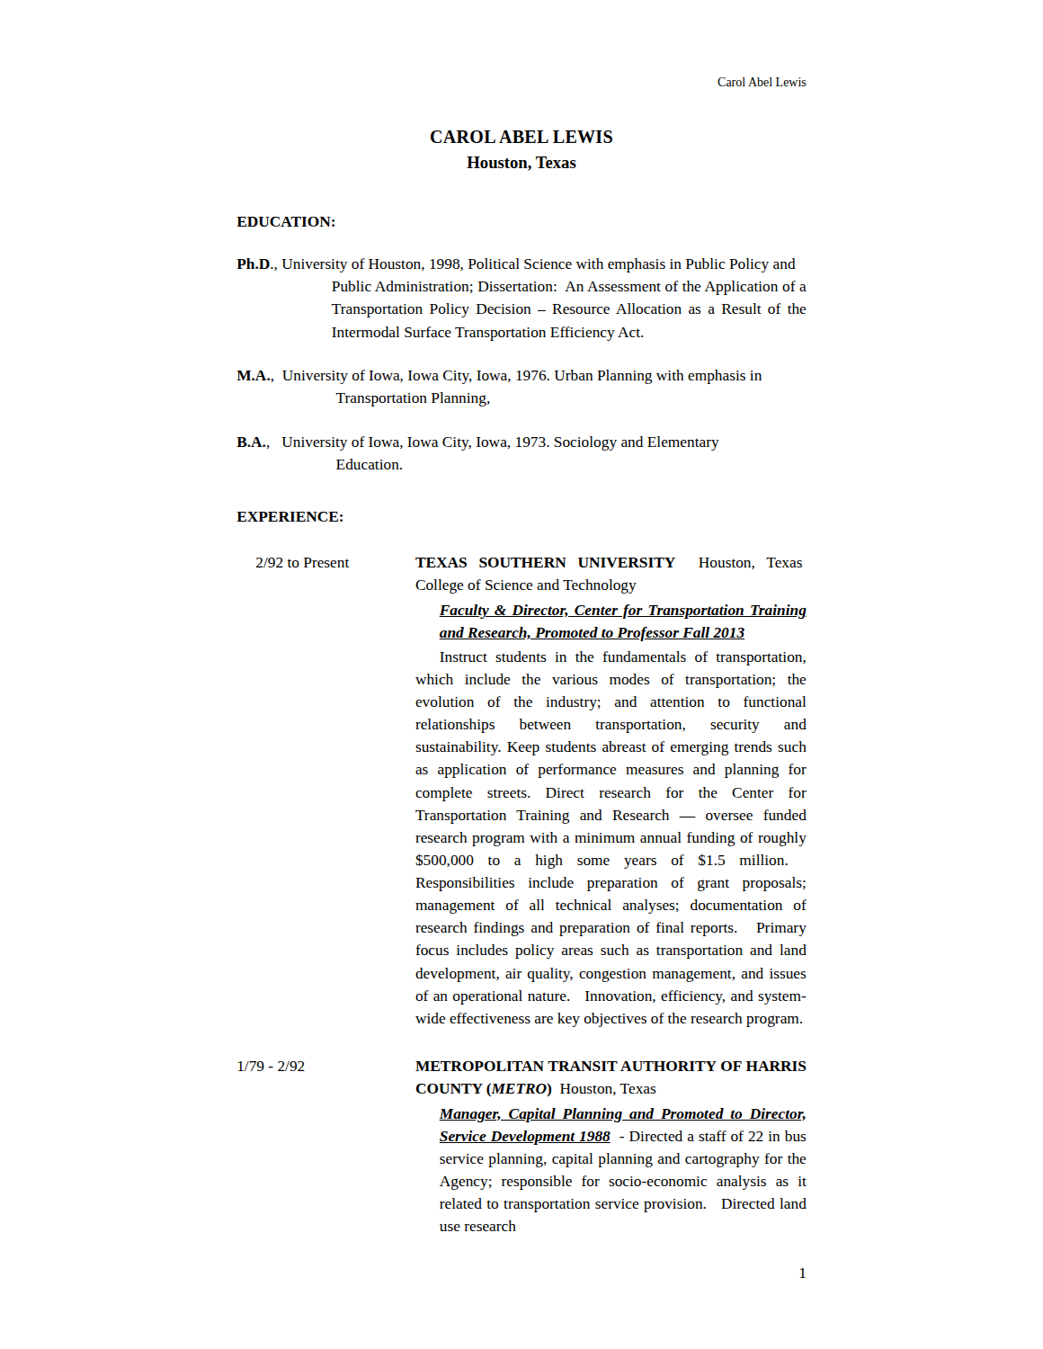Carol Abel Lewis
CAROL ABEL LEWIS
Houston, Texas
EDUCATION:
Ph.D., University of Houston, 1998, Political Science with emphasis in Public Policy and Public Administration; Dissertation: An Assessment of the Application of a Transportation Policy Decision – Resource Allocation as a Result of the Intermodal Surface Transportation Efficiency Act.
M.A., University of Iowa, Iowa City, Iowa, 1976. Urban Planning with emphasis in Transportation Planning,
B.A., University of Iowa, Iowa City, Iowa, 1973. Sociology and Elementary Education.
EXPERIENCE:
| 2/92 to Present | TEXAS SOUTHERN UNIVERSITY Houston, Texas College of Science and Technology Faculty & Director, Center for Transportation Training and Research, Promoted to Professor Fall 2013 Instruct students in the fundamentals of transportation, which include the various modes of transportation; the evolution of the industry; and attention to functional relationships between transportation, security and sustainability. Keep students abreast of emerging trends such as application of performance measures and planning for complete streets. Direct research for the Center for Transportation Training and Research — oversee funded research program with a minimum annual funding of roughly $500,000 to a high some years of $1.5 million. Responsibilities include preparation of grant proposals; management of all technical analyses; documentation of research findings and preparation of final reports. Primary focus includes policy areas such as transportation and land development, air quality, congestion management, and issues of an operational nature. Innovation, efficiency, and system-wide effectiveness are key objectives of the research program. |
| 1/79 - 2/92 | METROPOLITAN TRANSIT AUTHORITY OF HARRIS COUNTY ( METRO ) Houston, Texas Manager, Capital Planning and Promoted to Director, Service Development 1988 - Directed a staff of 22 in bus service planning, capital planning and cartography for the Agency; responsible for socio-economic analysis as it related to transportation service provision. Directed land use research |
1